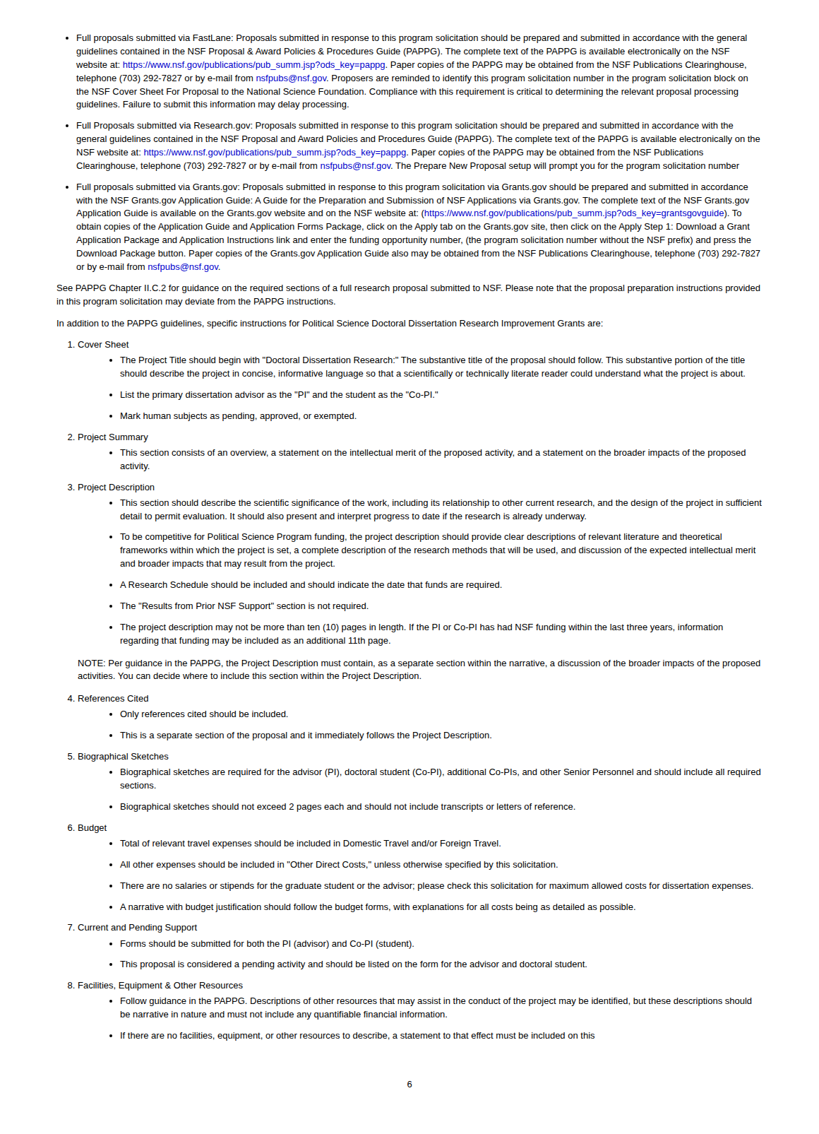Full proposals submitted via FastLane: Proposals submitted in response to this program solicitation should be prepared and submitted in accordance with the general guidelines contained in the NSF Proposal & Award Policies & Procedures Guide (PAPPG). The complete text of the PAPPG is available electronically on the NSF website at: https://www.nsf.gov/publications/pub_summ.jsp?ods_key=pappg. Paper copies of the PAPPG may be obtained from the NSF Publications Clearinghouse, telephone (703) 292-7827 or by e-mail from nsfpubs@nsf.gov. Proposers are reminded to identify this program solicitation number in the program solicitation block on the NSF Cover Sheet For Proposal to the National Science Foundation. Compliance with this requirement is critical to determining the relevant proposal processing guidelines. Failure to submit this information may delay processing.
Full Proposals submitted via Research.gov: Proposals submitted in response to this program solicitation should be prepared and submitted in accordance with the general guidelines contained in the NSF Proposal and Award Policies and Procedures Guide (PAPPG). The complete text of the PAPPG is available electronically on the NSF website at: https://www.nsf.gov/publications/pub_summ.jsp?ods_key=pappg. Paper copies of the PAPPG may be obtained from the NSF Publications Clearinghouse, telephone (703) 292-7827 or by e-mail from nsfpubs@nsf.gov. The Prepare New Proposal setup will prompt you for the program solicitation number
Full proposals submitted via Grants.gov: Proposals submitted in response to this program solicitation via Grants.gov should be prepared and submitted in accordance with the NSF Grants.gov Application Guide: A Guide for the Preparation and Submission of NSF Applications via Grants.gov. The complete text of the NSF Grants.gov Application Guide is available on the Grants.gov website and on the NSF website at: (https://www.nsf.gov/publications/pub_summ.jsp?ods_key=grantsgovguide). To obtain copies of the Application Guide and Application Forms Package, click on the Apply tab on the Grants.gov site, then click on the Apply Step 1: Download a Grant Application Package and Application Instructions link and enter the funding opportunity number, (the program solicitation number without the NSF prefix) and press the Download Package button. Paper copies of the Grants.gov Application Guide also may be obtained from the NSF Publications Clearinghouse, telephone (703) 292-7827 or by e-mail from nsfpubs@nsf.gov.
See PAPPG Chapter II.C.2 for guidance on the required sections of a full research proposal submitted to NSF. Please note that the proposal preparation instructions provided in this program solicitation may deviate from the PAPPG instructions.
In addition to the PAPPG guidelines, specific instructions for Political Science Doctoral Dissertation Research Improvement Grants are:
Cover Sheet
The Project Title should begin with "Doctoral Dissertation Research:" The substantive title of the proposal should follow. This substantive portion of the title should describe the project in concise, informative language so that a scientifically or technically literate reader could understand what the project is about.
List the primary dissertation advisor as the "PI" and the student as the "Co-PI."
Mark human subjects as pending, approved, or exempted.
Project Summary
This section consists of an overview, a statement on the intellectual merit of the proposed activity, and a statement on the broader impacts of the proposed activity.
Project Description
This section should describe the scientific significance of the work, including its relationship to other current research, and the design of the project in sufficient detail to permit evaluation. It should also present and interpret progress to date if the research is already underway.
To be competitive for Political Science Program funding, the project description should provide clear descriptions of relevant literature and theoretical frameworks within which the project is set, a complete description of the research methods that will be used, and discussion of the expected intellectual merit and broader impacts that may result from the project.
A Research Schedule should be included and should indicate the date that funds are required.
The "Results from Prior NSF Support" section is not required.
The project description may not be more than ten (10) pages in length. If the PI or Co-PI has had NSF funding within the last three years, information regarding that funding may be included as an additional 11th page.
NOTE: Per guidance in the PAPPG, the Project Description must contain, as a separate section within the narrative, a discussion of the broader impacts of the proposed activities. You can decide where to include this section within the Project Description.
References Cited
Only references cited should be included.
This is a separate section of the proposal and it immediately follows the Project Description.
Biographical Sketches
Biographical sketches are required for the advisor (PI), doctoral student (Co-PI), additional Co-PIs, and other Senior Personnel and should include all required sections.
Biographical sketches should not exceed 2 pages each and should not include transcripts or letters of reference.
Budget
Total of relevant travel expenses should be included in Domestic Travel and/or Foreign Travel.
All other expenses should be included in "Other Direct Costs," unless otherwise specified by this solicitation.
There are no salaries or stipends for the graduate student or the advisor; please check this solicitation for maximum allowed costs for dissertation expenses.
A narrative with budget justification should follow the budget forms, with explanations for all costs being as detailed as possible.
Current and Pending Support
Forms should be submitted for both the PI (advisor) and Co-PI (student).
This proposal is considered a pending activity and should be listed on the form for the advisor and doctoral student.
Facilities, Equipment & Other Resources
Follow guidance in the PAPPG. Descriptions of other resources that may assist in the conduct of the project may be identified, but these descriptions should be narrative in nature and must not include any quantifiable financial information.
If there are no facilities, equipment, or other resources to describe, a statement to that effect must be included on this
6